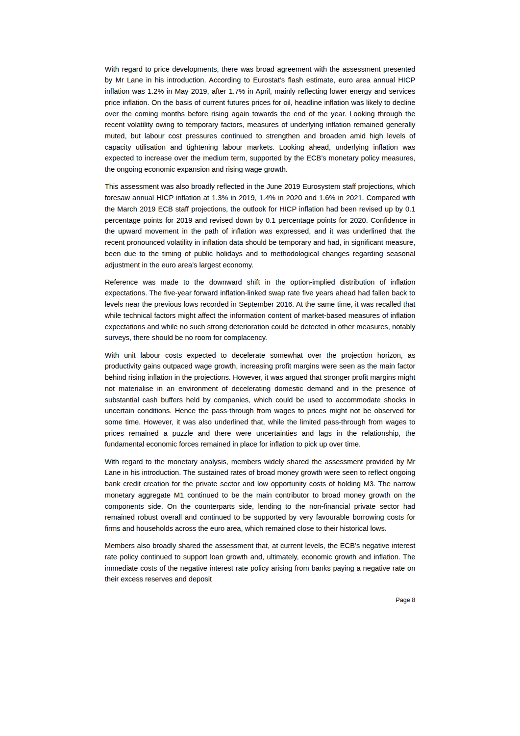With regard to price developments, there was broad agreement with the assessment presented by Mr Lane in his introduction. According to Eurostat’s flash estimate, euro area annual HICP inflation was 1.2% in May 2019, after 1.7% in April, mainly reflecting lower energy and services price inflation. On the basis of current futures prices for oil, headline inflation was likely to decline over the coming months before rising again towards the end of the year. Looking through the recent volatility owing to temporary factors, measures of underlying inflation remained generally muted, but labour cost pressures continued to strengthen and broaden amid high levels of capacity utilisation and tightening labour markets. Looking ahead, underlying inflation was expected to increase over the medium term, supported by the ECB’s monetary policy measures, the ongoing economic expansion and rising wage growth.
This assessment was also broadly reflected in the June 2019 Eurosystem staff projections, which foresaw annual HICP inflation at 1.3% in 2019, 1.4% in 2020 and 1.6% in 2021. Compared with the March 2019 ECB staff projections, the outlook for HICP inflation had been revised up by 0.1 percentage points for 2019 and revised down by 0.1 percentage points for 2020. Confidence in the upward movement in the path of inflation was expressed, and it was underlined that the recent pronounced volatility in inflation data should be temporary and had, in significant measure, been due to the timing of public holidays and to methodological changes regarding seasonal adjustment in the euro area’s largest economy.
Reference was made to the downward shift in the option-implied distribution of inflation expectations. The five-year forward inflation-linked swap rate five years ahead had fallen back to levels near the previous lows recorded in September 2016. At the same time, it was recalled that while technical factors might affect the information content of market-based measures of inflation expectations and while no such strong deterioration could be detected in other measures, notably surveys, there should be no room for complacency.
With unit labour costs expected to decelerate somewhat over the projection horizon, as productivity gains outpaced wage growth, increasing profit margins were seen as the main factor behind rising inflation in the projections. However, it was argued that stronger profit margins might not materialise in an environment of decelerating domestic demand and in the presence of substantial cash buffers held by companies, which could be used to accommodate shocks in uncertain conditions. Hence the pass-through from wages to prices might not be observed for some time. However, it was also underlined that, while the limited pass-through from wages to prices remained a puzzle and there were uncertainties and lags in the relationship, the fundamental economic forces remained in place for inflation to pick up over time.
With regard to the monetary analysis, members widely shared the assessment provided by Mr Lane in his introduction. The sustained rates of broad money growth were seen to reflect ongoing bank credit creation for the private sector and low opportunity costs of holding M3. The narrow monetary aggregate M1 continued to be the main contributor to broad money growth on the components side. On the counterparts side, lending to the non-financial private sector had remained robust overall and continued to be supported by very favourable borrowing costs for firms and households across the euro area, which remained close to their historical lows.
Members also broadly shared the assessment that, at current levels, the ECB’s negative interest rate policy continued to support loan growth and, ultimately, economic growth and inflation. The immediate costs of the negative interest rate policy arising from banks paying a negative rate on their excess reserves and deposit
Page 8